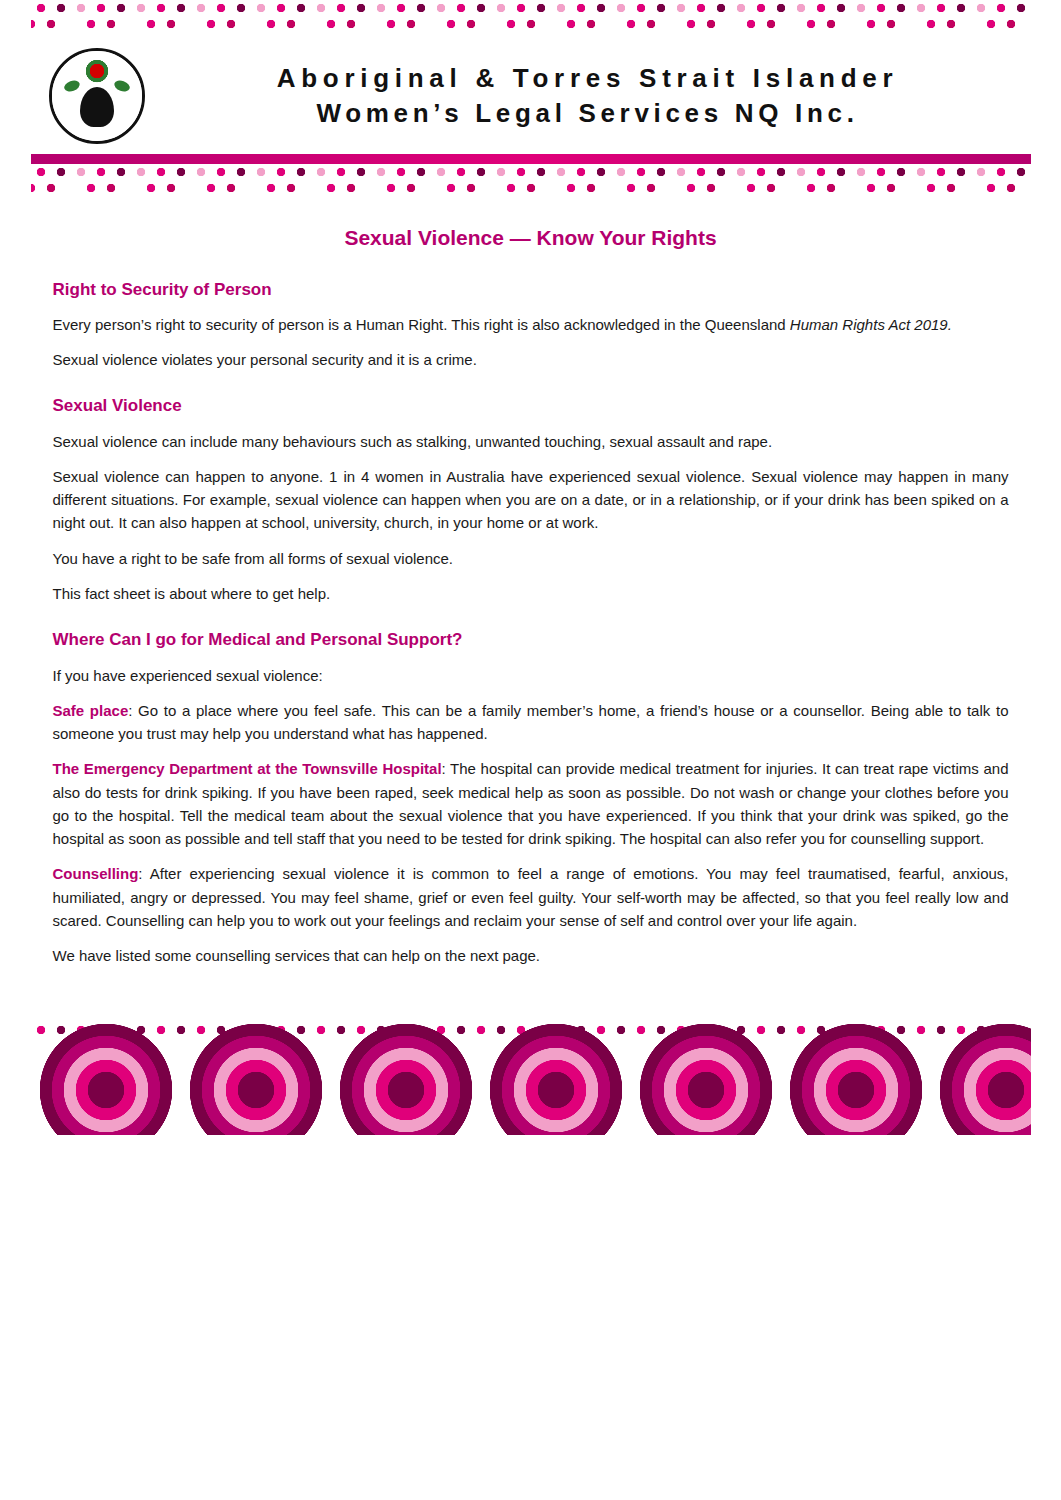Aboriginal & Torres Strait Islander Women’s Legal Services NQ Inc.
Sexual Violence — Know Your Rights
Right to Security of Person
Every person’s right to security of person is a Human Right. This right is also acknowledged in the Queensland Human Rights Act 2019.
Sexual violence violates your personal security and it is a crime.
Sexual Violence
Sexual violence can include many behaviours such as stalking, unwanted touching, sexual assault and rape.
Sexual violence can happen to anyone. 1 in 4 women in Australia have experienced sexual violence. Sexual violence may happen in many different situations. For example, sexual violence can happen when you are on a date, or in a relationship, or if your drink has been spiked on a night out. It can also happen at school, university, church, in your home or at work.
You have a right to be safe from all forms of sexual violence.
This fact sheet is about where to get help.
Where Can I go for Medical and Personal Support?
If you have experienced sexual violence:
Safe place: Go to a place where you feel safe. This can be a family member’s home, a friend’s house or a counsellor. Being able to talk to someone you trust may help you understand what has happened.
The Emergency Department at the Townsville Hospital: The hospital can provide medical treatment for injuries. It can treat rape victims and also do tests for drink spiking. If you have been raped, seek medical help as soon as possible. Do not wash or change your clothes before you go to the hospital. Tell the medical team about the sexual violence that you have experienced. If you think that your drink was spiked, go the hospital as soon as possible and tell staff that you need to be tested for drink spiking. The hospital can also refer you for counselling support.
Counselling: After experiencing sexual violence it is common to feel a range of emotions. You may feel traumatised, fearful, anxious, humiliated, angry or depressed. You may feel shame, grief or even feel guilty. Your self-worth may be affected, so that you feel really low and scared. Counselling can help you to work out your feelings and reclaim your sense of self and control over your life again.
We have listed some counselling services that can help on the next page.